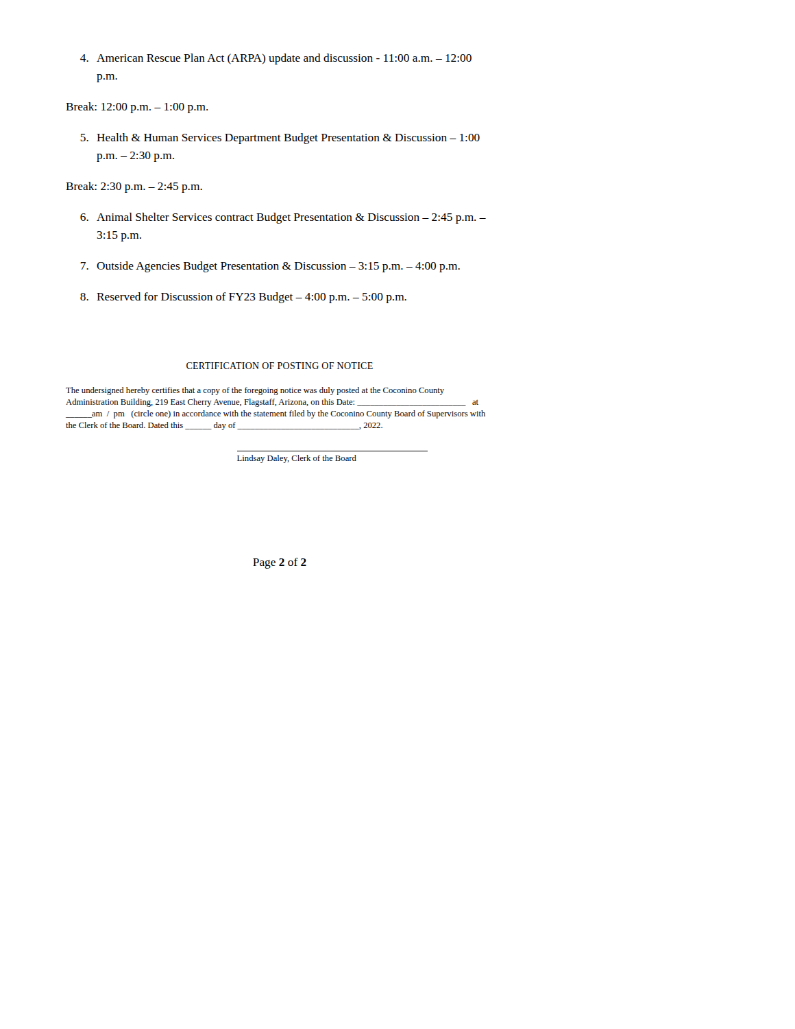American Rescue Plan Act (ARPA) update and discussion - 11:00 a.m. – 12:00 p.m.
Break: 12:00 p.m. – 1:00 p.m.
Health & Human Services Department Budget Presentation & Discussion – 1:00 p.m. – 2:30 p.m.
Break: 2:30 p.m. – 2:45 p.m.
Animal Shelter Services contract Budget Presentation & Discussion – 2:45 p.m. – 3:15 p.m.
Outside Agencies Budget Presentation & Discussion – 3:15 p.m. – 4:00 p.m.
Reserved for Discussion of FY23 Budget – 4:00 p.m. – 5:00 p.m.
CERTIFICATION OF POSTING OF NOTICE
The undersigned hereby certifies that a copy of the foregoing notice was duly posted at the Coconino County Administration Building, 219 East Cherry Avenue, Flagstaff, Arizona, on this Date: _________________________ at ______am / pm (circle one) in accordance with the statement filed by the Coconino County Board of Supervisors with the Clerk of the Board. Dated this ______ day of ____________________________, 2022.
Lindsay Daley, Clerk of the Board
Page 2 of 2